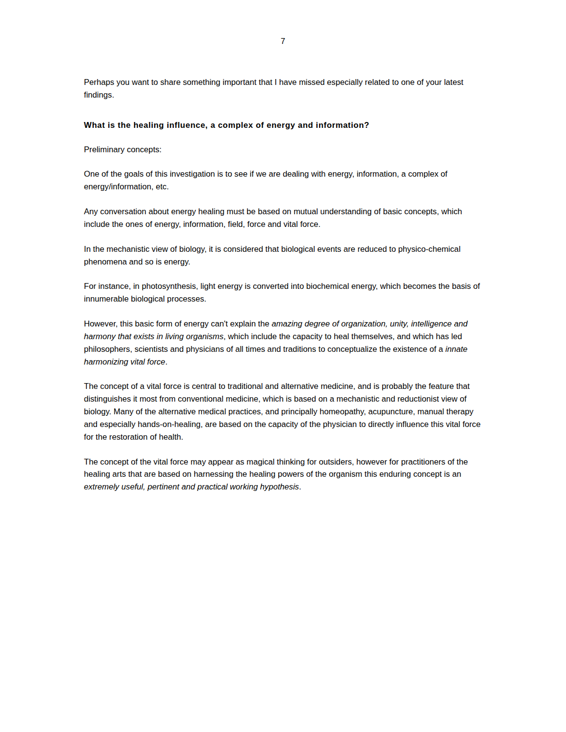7
Perhaps you want to share something important that I have missed especially related to one of your latest findings.
What is the healing influence, a complex of energy and information?
Preliminary concepts:
One of the goals of this investigation is to see if we are dealing with energy, information, a complex of energy/information, etc.
Any conversation about energy healing must be based on mutual understanding of basic concepts, which include the ones of energy, information, field, force and vital force.
In the mechanistic view of biology, it is considered that biological events are reduced to physico-chemical phenomena and so is energy.
For instance, in photosynthesis, light energy is converted into biochemical energy, which becomes the basis of innumerable biological processes.
However, this basic form of energy can't explain the amazing degree of organization, unity, intelligence and harmony that exists in living organisms, which include the capacity to heal themselves, and which has led philosophers, scientists and physicians of all times and traditions to conceptualize the existence of a innate harmonizing vital force.
The concept of a vital force is central to traditional and alternative medicine, and is probably the feature that distinguishes it most from conventional medicine, which is based on a mechanistic and reductionist view of biology. Many of the alternative medical practices, and principally homeopathy, acupuncture, manual therapy and especially hands-on-healing, are based on the capacity of the physician to directly influence this vital force for the restoration of health.
The concept of the vital force may appear as magical thinking for outsiders, however for practitioners of the healing arts that are based on harnessing the healing powers of the organism this enduring concept is an extremely useful, pertinent and practical working hypothesis.